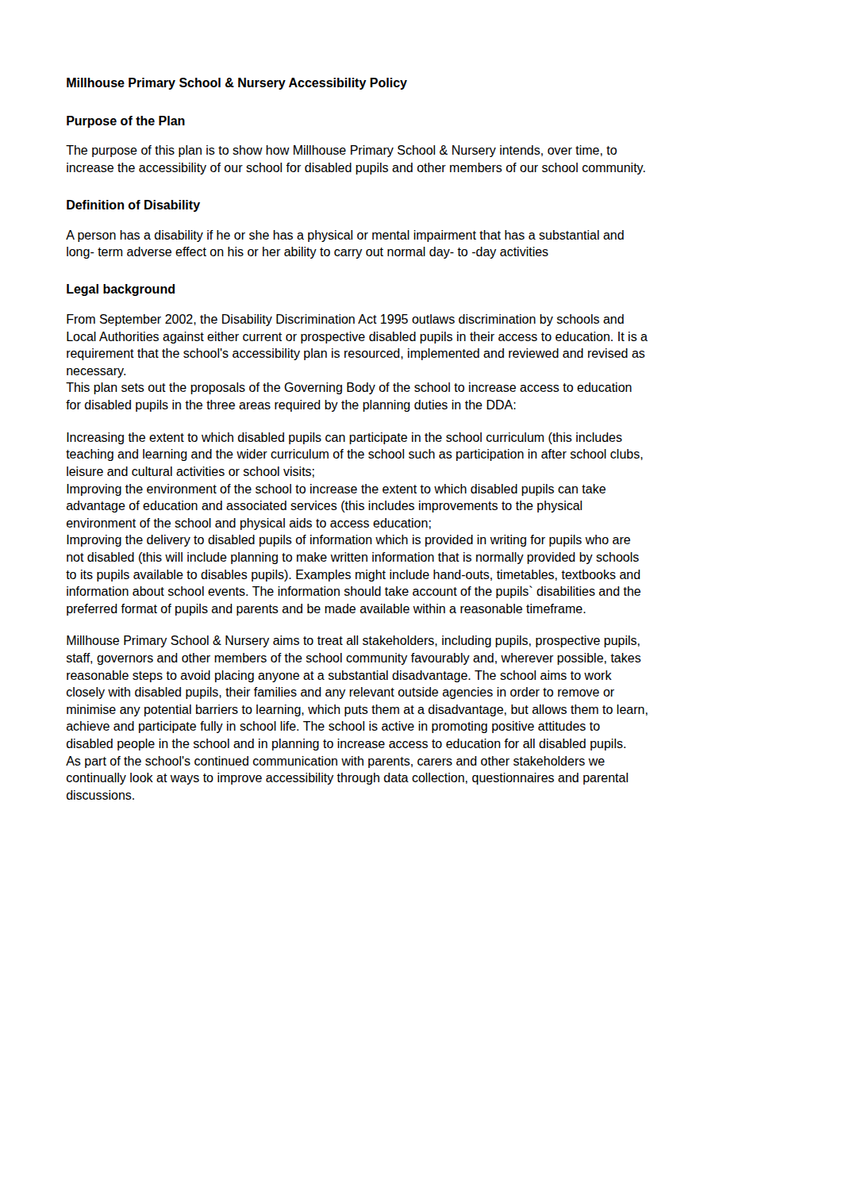Millhouse Primary School & Nursery Accessibility Policy
Purpose of the Plan
The purpose of this plan is to show how Millhouse Primary School & Nursery intends, over time, to increase the accessibility of our school for disabled pupils and other members of our school community.
Definition of Disability
A person has a disability if he or she has a physical or mental impairment that has a substantial and long- term adverse effect on his or her ability to carry out normal day- to -day activities
Legal background
From September 2002, the Disability Discrimination Act 1995 outlaws discrimination by schools and Local Authorities against either current or prospective disabled pupils in their access to education. It is a requirement that the school's accessibility plan is resourced, implemented and reviewed and revised as necessary.
This plan sets out the proposals of the Governing Body of the school to increase access to education for disabled pupils in the three areas required by the planning duties in the DDA:
Increasing the extent to which disabled pupils can participate in the school curriculum (this includes teaching and learning and the wider curriculum of the school such as participation in after school clubs, leisure and cultural activities or school visits;
Improving the environment of the school to increase the extent to which disabled pupils can take advantage of education and associated services (this includes improvements to the physical environment of the school and physical aids to access education;
Improving the delivery to disabled pupils of information which is provided in writing for pupils who are not disabled (this will include planning to make written information that is normally provided by schools to its pupils available to disables pupils). Examples might include hand-outs, timetables, textbooks and information about school events. The information should take account of the pupils` disabilities and the preferred format of pupils and parents and be made available within a reasonable timeframe.
Millhouse Primary School & Nursery aims to treat all stakeholders, including pupils, prospective pupils, staff, governors and other members of the school community favourably and, wherever possible, takes reasonable steps to avoid placing anyone at a substantial disadvantage. The school aims to work closely with disabled pupils, their families and any relevant outside agencies in order to remove or minimise any potential barriers to learning, which puts them at a disadvantage, but allows them to learn, achieve and participate fully in school life. The school is active in promoting positive attitudes to disabled people in the school and in planning to increase access to education for all disabled pupils.
As part of the school's continued communication with parents, carers and other stakeholders we continually look at ways to improve accessibility through data collection, questionnaires and parental discussions.